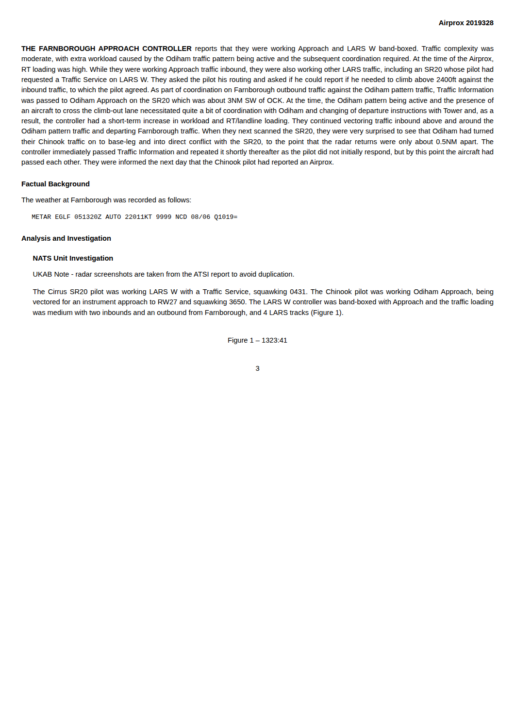Airprox 2019328
THE FARNBOROUGH APPROACH CONTROLLER reports that they were working Approach and LARS W band-boxed. Traffic complexity was moderate, with extra workload caused by the Odiham traffic pattern being active and the subsequent coordination required. At the time of the Airprox, RT loading was high. While they were working Approach traffic inbound, they were also working other LARS traffic, including an SR20 whose pilot had requested a Traffic Service on LARS W. They asked the pilot his routing and asked if he could report if he needed to climb above 2400ft against the inbound traffic, to which the pilot agreed. As part of coordination on Farnborough outbound traffic against the Odiham pattern traffic, Traffic Information was passed to Odiham Approach on the SR20 which was about 3NM SW of OCK. At the time, the Odiham pattern being active and the presence of an aircraft to cross the climb-out lane necessitated quite a bit of coordination with Odiham and changing of departure instructions with Tower and, as a result, the controller had a short-term increase in workload and RT/landline loading. They continued vectoring traffic inbound above and around the Odiham pattern traffic and departing Farnborough traffic. When they next scanned the SR20, they were very surprised to see that Odiham had turned their Chinook traffic on to base-leg and into direct conflict with the SR20, to the point that the radar returns were only about 0.5NM apart. The controller immediately passed Traffic Information and repeated it shortly thereafter as the pilot did not initially respond, but by this point the aircraft had passed each other. They were informed the next day that the Chinook pilot had reported an Airprox.
Factual Background
The weather at Farnborough was recorded as follows:
METAR EGLF 051320Z AUTO 22011KT 9999 NCD 08/06 Q1019=
Analysis and Investigation
NATS Unit Investigation
UKAB Note - radar screenshots are taken from the ATSI report to avoid duplication.
The Cirrus SR20 pilot was working LARS W with a Traffic Service, squawking 0431. The Chinook pilot was working Odiham Approach, being vectored for an instrument approach to RW27 and squawking 3650. The LARS W controller was band-boxed with Approach and the traffic loading was medium with two inbounds and an outbound from Farnborough, and 4 LARS tracks (Figure 1).
Figure 1 – 1323:41
3